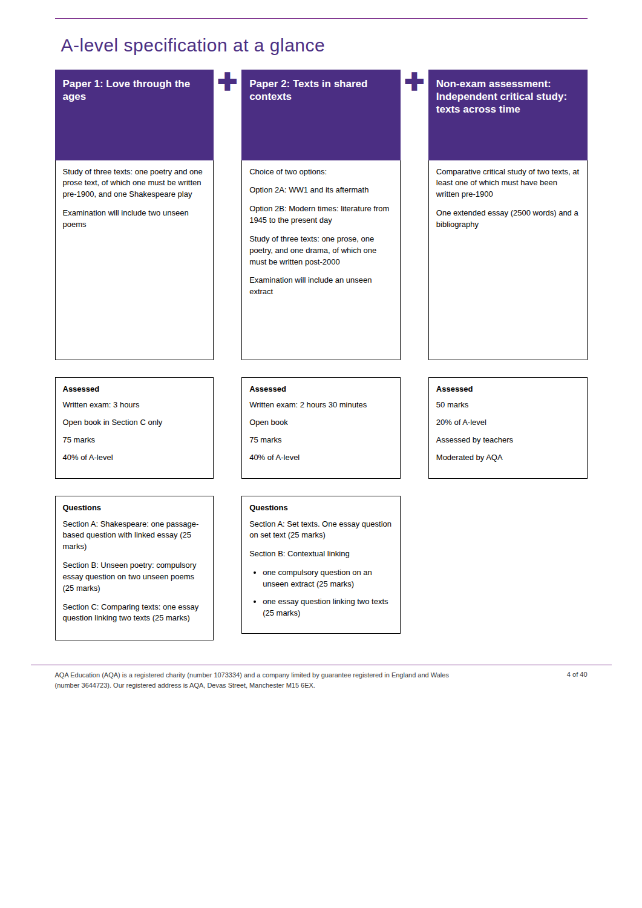A-level specification at a glance
| Paper 1: Love through the ages | ✚ | Paper 2: Texts in shared contexts | ✚ | Non-exam assessment: Independent critical study: texts across time |
| Study of three texts: one poetry and one prose text, of which one must be written pre-1900, and one Shakespeare play Examination will include two unseen poems | | Choice of two options: Option 2A: WW1 and its aftermath Option 2B: Modern times: literature from 1945 to the present day Study of three texts: one prose, one poetry, and one drama, of which one must be written post-2000 Examination will include an unseen extract | | Comparative critical study of two texts, at least one of which must have been written pre-1900 One extended essay (2500 words) and a bibliography |
| Assessed Written exam: 3 hours Open book in Section C only 75 marks 40% of A-level | | Assessed Written exam: 2 hours 30 minutes Open book 75 marks 40% of A-level | | Assessed 50 marks 20% of A-level Assessed by teachers Moderated by AQA |
| Questions Section A: Shakespeare: one passage-based question with linked essay (25 marks) Section B: Unseen poetry: compulsory essay question on two unseen poems (25 marks) Section C: Comparing texts: one essay question linking two texts (25 marks) | | Questions Section A: Set texts. One essay question on set text (25 marks) Section B: Contextual linking one compulsory question on an unseen extract (25 marks) one essay question linking two texts (25 marks) | | |
AQA Education (AQA) is a registered charity (number 1073334) and a company limited by guarantee registered in England and Wales (number 3644723). Our registered address is AQA, Devas Street, Manchester M15 6EX. 4 of 40